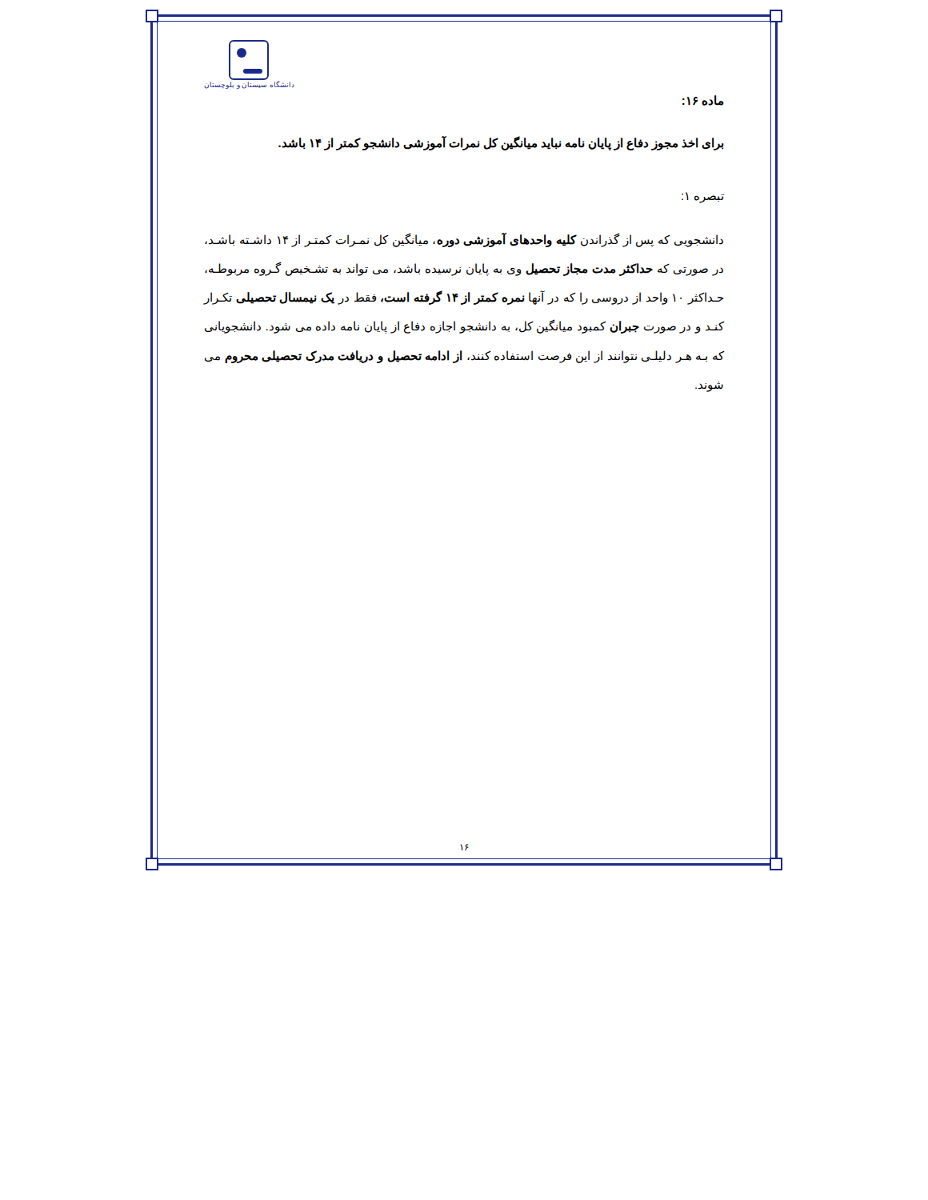دانشگاه سیستان و بلوچستان
ماده ۱۶:
برای اخذ مجوز دفاع از پایان نامه نباید میانگین کل نمرات آموزشی دانشجو کمتر از ۱۴ باشد.
تبصره ۱:
دانشجویی که پس از گذراندن کلیه واحدهای آموزشی دوره، میانگین کل نمـرات کمتـر از ۱۴ داشـته باشـد، در صورتی که حداکثر مدت مجاز تحصیل وی به پایان نرسیده باشد، می تواند به تشـخیص گـروه مربوطـه، حـداکثر ۱۰ واحد از دروسی را که در آنها نمره کمتر از ۱۴ گرفته است، فقط در یک نیمسال تحصیلی تکـرار کنـد و در صورت جبران کمبود میانگین کل، به دانشجو اجازه دفاع از پایان نامه داده می شود. دانشجویانی که بـه هـر دلیلـی نتوانند از این فرصت استفاده کنند، از ادامه تحصیل و دریافت مدرک تحصیلی محروم می شوند.
۱۶